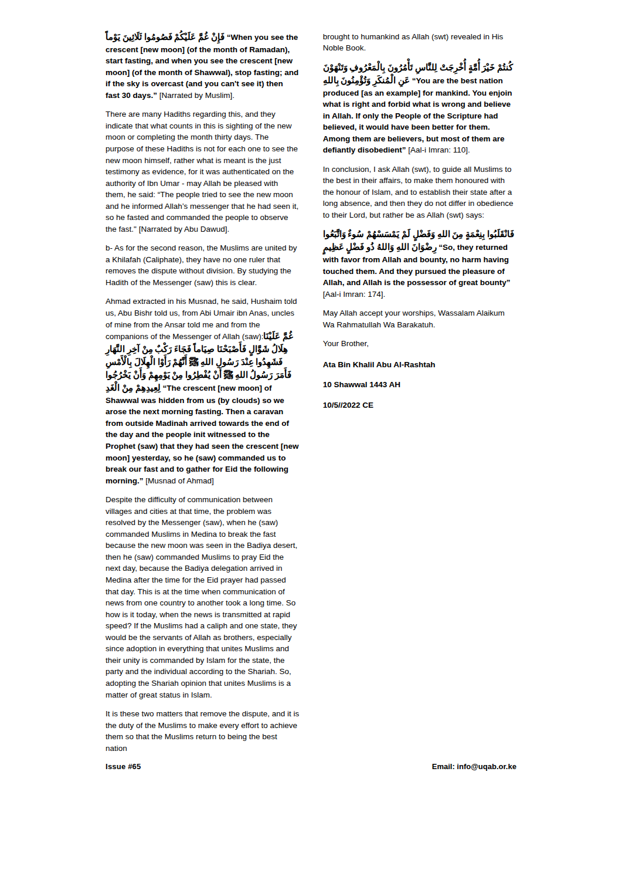فَإِنْ غُمَّ عَلَيْكُمْ فَصُومُوا ثَلَاثِينَ يَوْماً “When you see the crescent [new moon] (of the month of Ramadan), start fasting, and when you see the crescent [new moon] (of the month of Shawwal), stop fasting; and if the sky is overcast (and you can't see it) then fast 30 days.” [Narrated by Muslim].
There are many Hadiths regarding this, and they indicate that what counts in this is sighting of the new moon or completing the month thirty days. The purpose of these Hadiths is not for each one to see the new moon himself, rather what is meant is the just testimony as evidence, for it was authenticated on the authority of Ibn Umar - may Allah be pleased with them, he said: “The people tried to see the new moon and he informed Allah’s messenger that he had seen it, so he fasted and commanded the people to observe the fast." [Narrated by Abu Dawud].
b- As for the second reason, the Muslims are united by a Khilafah (Caliphate), they have no one ruler that removes the dispute without division. By studying the Hadith of the Messenger (saw) this is clear.
Ahmad extracted in his Musnad, he said, Hushaim told us, Abu Bishr told us, from Abi Umair ibn Anas, uncles of mine from the Ansar told me and from the companions of the Messenger of Allah (saw):غُمَّ عَلَيْنَا هِلَالُ شَوَّالٍ فَأَصْبَحْنَا صِيَاماً فَجَاءَ رَكْبٌ مِنْ آخِرِ النَّهَارِ فَشَهِدُوا عِنْدَ رَسُولِ اللهِ ﷺ أَنَّهُمْ رَأَوْا الْهِلَالَ بِالْأَمْسِ فَأَمَرَ رَسُولُ اللهِ ﷺ أَنْ يُفْطِرُوا مِنْ يَوْمِهِمْ وَأَنْ يَخْرُجُوا لِعِيدِهِمْ مِنْ الْغَدِ “The crescent [new moon] of Shawwal was hidden from us (by clouds) so we arose the next morning fasting. Then a caravan from outside Madinah arrived towards the end of the day and the people init witnessed to the Prophet (saw) that they had seen the crescent [new moon] yesterday, so he (saw) commanded us to break our fast and to gather for Eid the following morning.” [Musnad of Ahmad]
Despite the difficulty of communication between villages and cities at that time, the problem was resolved by the Messenger (saw), when he (saw) commanded Muslims in Medina to break the fast because the new moon was seen in the Badiya desert, then he (saw) commanded Muslims to pray Eid the next day, because the Badiya delegation arrived in Medina after the time for the Eid prayer had passed that day. This is at the time when communication of news from one country to another took a long time. So how is it today, when the news is transmitted at rapid speed? If the Muslims had a caliph and one state, they would be the servants of Allah as brothers, especially since adoption in everything that unites Muslims and their unity is commanded by Islam for the state, the party and the individual according to the Shariah. So, adopting the Shariah opinion that unites Muslims is a matter of great status in Islam.
It is these two matters that remove the dispute, and it is the duty of the Muslims to make every effort to achieve them so that the Muslims return to being the best nation
brought to humankind as Allah (swt) revealed in His Noble Book.
كُنتُمْ خَيْرَ أُمَّةٍ أُخْرِجَتْ لِلنَّاسِ تَأْمُرُونَ بِالْمَعْرُوفِ وَتَنْهَوْنَ عَنِ الْمُنكَرِ وَتُؤْمِنُونَ بِاللهِ “You are the best nation produced [as an example] for mankind. You enjoin what is right and forbid what is wrong and believe in Allah. If only the People of the Scripture had believed, it would have been better for them. Among them are believers, but most of them are defiantly disobedient” [Aal-i Imran: 110].
In conclusion, I ask Allah (swt), to guide all Muslims to the best in their affairs, to make them honoured with the honour of Islam, and to establish their state after a long absence, and then they do not differ in obedience to their Lord, but rather be as Allah (swt) says:
فَانْقَلَبُوا بِنِعْمَةٍ مِنَ اللهِ وَفَضْلٍ لَمْ يَمْسَسْهُمْ سُوءٌ وَاتَّبَعُوا رِضْوَانَ اللهِ وَاللهُ ذُو فَضْلٍ عَظِيمٍ “So, they returned with favor from Allah and bounty, no harm having touched them. And they pursued the pleasure of Allah, and Allah is the possessor of great bounty” [Aal-i Imran: 174].
May Allah accept your worships, Wassalam Alaikum Wa Rahmatullah Wa Barakatuh.
Your Brother,
Ata Bin Khalil Abu Al-Rashtah
10 Shawwal 1443 AH
10/5//2022 CE
Issue #65 Email: info@uqab.or.ke